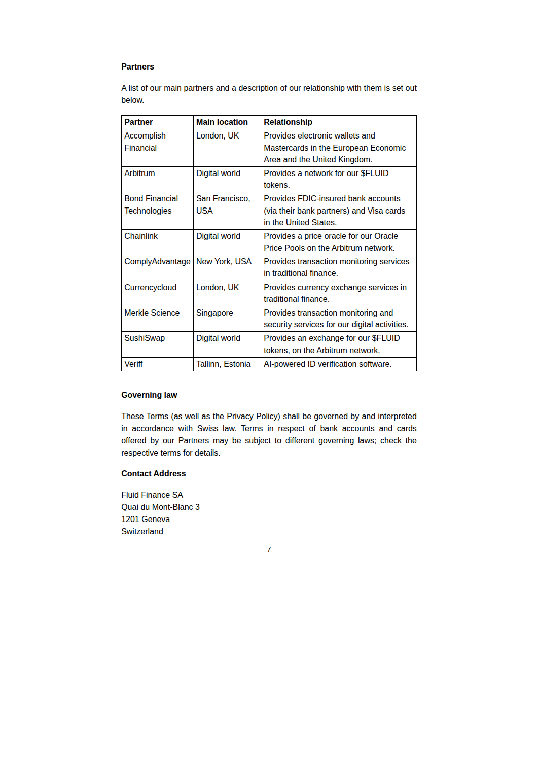Partners
A list of our main partners and a description of our relationship with them is set out below.
| Partner | Main location | Relationship |
| --- | --- | --- |
| Accomplish Financial | London, UK | Provides electronic wallets and Mastercards in the European Economic Area and the United Kingdom. |
| Arbitrum | Digital world | Provides a network for our $FLUID tokens. |
| Bond Financial Technologies | San Francisco, USA | Provides FDIC-insured bank accounts (via their bank partners) and Visa cards in the United States. |
| Chainlink | Digital world | Provides a price oracle for our Oracle Price Pools on the Arbitrum network. |
| ComplyAdvantage | New York, USA | Provides transaction monitoring services in traditional finance. |
| Currencycloud | London, UK | Provides currency exchange services in traditional finance. |
| Merkle Science | Singapore | Provides transaction monitoring and security services for our digital activities. |
| SushiSwap | Digital world | Provides an exchange for our $FLUID tokens, on the Arbitrum network. |
| Veriff | Tallinn, Estonia | AI-powered ID verification software. |
Governing law
These Terms (as well as the Privacy Policy) shall be governed by and interpreted in accordance with Swiss law. Terms in respect of bank accounts and cards offered by our Partners may be subject to different governing laws; check the respective terms for details.
Contact Address
Fluid Finance SA
Quai du Mont-Blanc 3
1201 Geneva
Switzerland
7